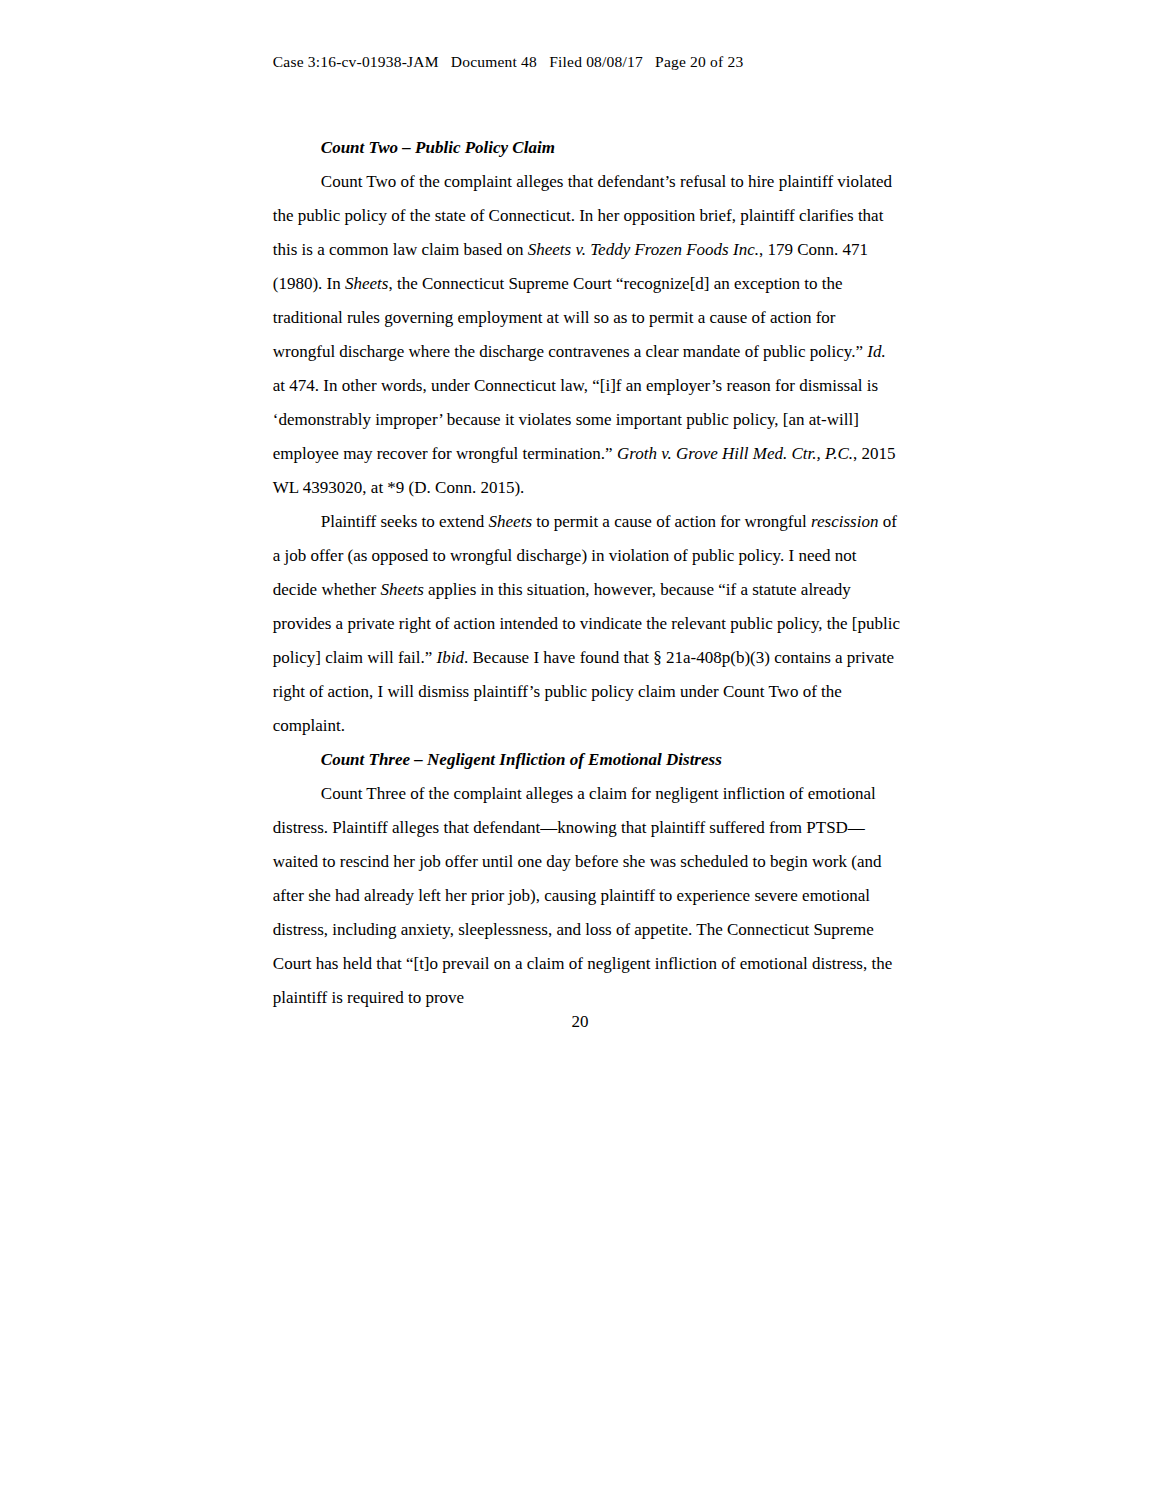Case 3:16-cv-01938-JAM Document 48 Filed 08/08/17 Page 20 of 23
Count Two – Public Policy Claim
Count Two of the complaint alleges that defendant’s refusal to hire plaintiff violated the public policy of the state of Connecticut. In her opposition brief, plaintiff clarifies that this is a common law claim based on Sheets v. Teddy Frozen Foods Inc., 179 Conn. 471 (1980). In Sheets, the Connecticut Supreme Court “recognize[d] an exception to the traditional rules governing employment at will so as to permit a cause of action for wrongful discharge where the discharge contravenes a clear mandate of public policy.” Id. at 474. In other words, under Connecticut law, “[i]f an employer’s reason for dismissal is ‘demonstrably improper’ because it violates some important public policy, [an at-will] employee may recover for wrongful termination.” Groth v. Grove Hill Med. Ctr., P.C., 2015 WL 4393020, at *9 (D. Conn. 2015).
Plaintiff seeks to extend Sheets to permit a cause of action for wrongful rescission of a job offer (as opposed to wrongful discharge) in violation of public policy. I need not decide whether Sheets applies in this situation, however, because “if a statute already provides a private right of action intended to vindicate the relevant public policy, the [public policy] claim will fail.” Ibid. Because I have found that § 21a-408p(b)(3) contains a private right of action, I will dismiss plaintiff’s public policy claim under Count Two of the complaint.
Count Three – Negligent Infliction of Emotional Distress
Count Three of the complaint alleges a claim for negligent infliction of emotional distress. Plaintiff alleges that defendant—knowing that plaintiff suffered from PTSD—waited to rescind her job offer until one day before she was scheduled to begin work (and after she had already left her prior job), causing plaintiff to experience severe emotional distress, including anxiety, sleeplessness, and loss of appetite. The Connecticut Supreme Court has held that “[t]o prevail on a claim of negligent infliction of emotional distress, the plaintiff is required to prove
20